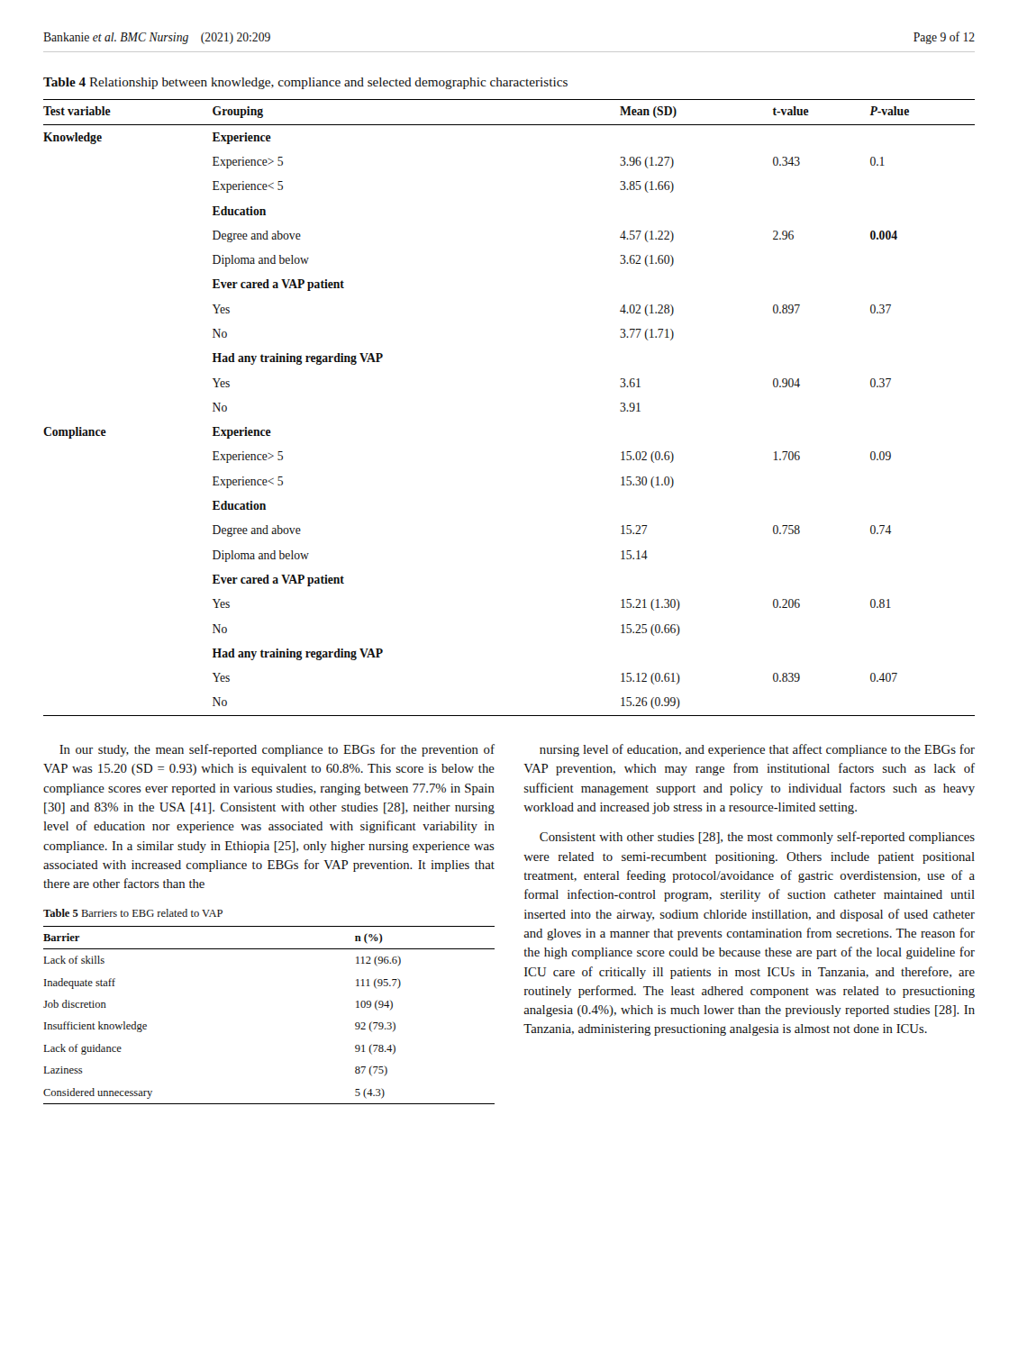Bankanie et al. BMC Nursing (2021) 20:209
Page 9 of 12
Table 4 Relationship between knowledge, compliance and selected demographic characteristics
| Test variable | Grouping | Mean (SD) | t-value | P -value |
| --- | --- | --- | --- | --- |
| Knowledge | Experience | | | |
| | Experience> 5 | 3.96 (1.27) | 0.343 | 0.1 |
| | Experience< 5 | 3.85 (1.66) | | |
| | Education | | | |
| | Degree and above | 4.57 (1.22) | 2.96 | 0.004 |
| | Diploma and below | 3.62 (1.60) | | |
| | Ever cared a VAP patient | | | |
| | Yes | 4.02 (1.28) | 0.897 | 0.37 |
| | No | 3.77 (1.71) | | |
| | Had any training regarding VAP | | | |
| | Yes | 3.61 | 0.904 | 0.37 |
| | No | 3.91 | | |
| Compliance | Experience | | | |
| | Experience> 5 | 15.02 (0.6) | 1.706 | 0.09 |
| | Experience< 5 | 15.30 (1.0) | | |
| | Education | | | |
| | Degree and above | 15.27 | 0.758 | 0.74 |
| | Diploma and below | 15.14 | | |
| | Ever cared a VAP patient | | | |
| | Yes | 15.21 (1.30) | 0.206 | 0.81 |
| | No | 15.25 (0.66) | | |
| | Had any training regarding VAP | | | |
| | Yes | 15.12 (0.61) | 0.839 | 0.407 |
| | No | 15.26 (0.99) | | |
In our study, the mean self-reported compliance to EBGs for the prevention of VAP was 15.20 (SD = 0.93) which is equivalent to 60.8%. This score is below the compliance scores ever reported in various studies, ranging between 77.7% in Spain [30] and 83% in the USA [41]. Consistent with other studies [28], neither nursing level of education nor experience was associated with significant variability in compliance. In a similar study in Ethiopia [25], only higher nursing experience was associated with increased compliance to EBGs for VAP prevention. It implies that there are other factors than the
Table 5 Barriers to EBG related to VAP
| Barrier | n (%) |
| --- | --- |
| Lack of skills | 112 (96.6) |
| Inadequate staff | 111 (95.7) |
| Job discretion | 109 (94) |
| Insufficient knowledge | 92 (79.3) |
| Lack of guidance | 91 (78.4) |
| Laziness | 87 (75) |
| Considered unnecessary | 5 (4.3) |
nursing level of education, and experience that affect compliance to the EBGs for VAP prevention, which may range from institutional factors such as lack of sufficient management support and policy to individual factors such as heavy workload and increased job stress in a resource-limited setting.
Consistent with other studies [28], the most commonly self-reported compliances were related to semi-recumbent positioning. Others include patient positional treatment, enteral feeding protocol/avoidance of gastric overdistension, use of a formal infection-control program, sterility of suction catheter maintained until inserted into the airway, sodium chloride instillation, and disposal of used catheter and gloves in a manner that prevents contamination from secretions. The reason for the high compliance score could be because these are part of the local guideline for ICU care of critically ill patients in most ICUs in Tanzania, and therefore, are routinely performed. The least adhered component was related to presuctioning analgesia (0.4%), which is much lower than the previously reported studies [28]. In Tanzania, administering presuctioning analgesia is almost not done in ICUs.